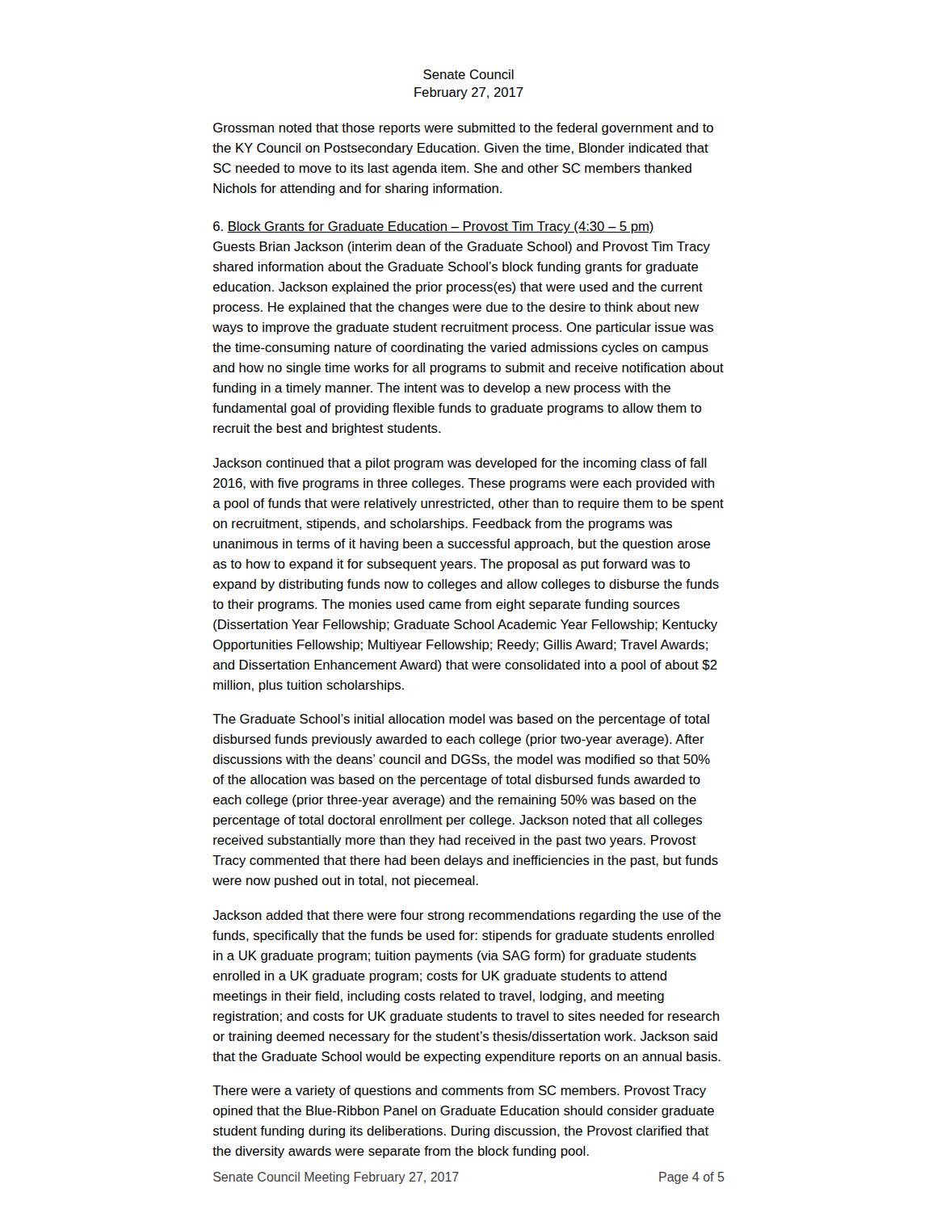Senate Council
February 27, 2017
Grossman noted that those reports were submitted to the federal government and to the KY Council on Postsecondary Education. Given the time, Blonder indicated that SC needed to move to its last agenda item. She and other SC members thanked Nichols for attending and for sharing information.
6. Block Grants for Graduate Education – Provost Tim Tracy (4:30 – 5 pm)
Guests Brian Jackson (interim dean of the Graduate School) and Provost Tim Tracy shared information about the Graduate School’s block funding grants for graduate education. Jackson explained the prior process(es) that were used and the current process. He explained that the changes were due to the desire to think about new ways to improve the graduate student recruitment process. One particular issue was the time-consuming nature of coordinating the varied admissions cycles on campus and how no single time works for all programs to submit and receive notification about funding in a timely manner. The intent was to develop a new process with the fundamental goal of providing flexible funds to graduate programs to allow them to recruit the best and brightest students.
Jackson continued that a pilot program was developed for the incoming class of fall 2016, with five programs in three colleges. These programs were each provided with a pool of funds that were relatively unrestricted, other than to require them to be spent on recruitment, stipends, and scholarships. Feedback from the programs was unanimous in terms of it having been a successful approach, but the question arose as to how to expand it for subsequent years. The proposal as put forward was to expand by distributing funds now to colleges and allow colleges to disburse the funds to their programs. The monies used came from eight separate funding sources (Dissertation Year Fellowship; Graduate School Academic Year Fellowship; Kentucky Opportunities Fellowship; Multiyear Fellowship; Reedy; Gillis Award; Travel Awards; and Dissertation Enhancement Award) that were consolidated into a pool of about $2 million, plus tuition scholarships.
The Graduate School’s initial allocation model was based on the percentage of total disbursed funds previously awarded to each college (prior two-year average). After discussions with the deans’ council and DGSs, the model was modified so that 50% of the allocation was based on the percentage of total disbursed funds awarded to each college (prior three-year average) and the remaining 50% was based on the percentage of total doctoral enrollment per college. Jackson noted that all colleges received substantially more than they had received in the past two years. Provost Tracy commented that there had been delays and inefficiencies in the past, but funds were now pushed out in total, not piecemeal.
Jackson added that there were four strong recommendations regarding the use of the funds, specifically that the funds be used for: stipends for graduate students enrolled in a UK graduate program; tuition payments (via SAG form) for graduate students enrolled in a UK graduate program; costs for UK graduate students to attend meetings in their field, including costs related to travel, lodging, and meeting registration; and costs for UK graduate students to travel to sites needed for research or training deemed necessary for the student’s thesis/dissertation work. Jackson said that the Graduate School would be expecting expenditure reports on an annual basis.
There were a variety of questions and comments from SC members. Provost Tracy opined that the Blue-Ribbon Panel on Graduate Education should consider graduate student funding during its deliberations. During discussion, the Provost clarified that the diversity awards were separate from the block funding pool.
Senate Council Meeting February 27, 2017 Page 4 of 5